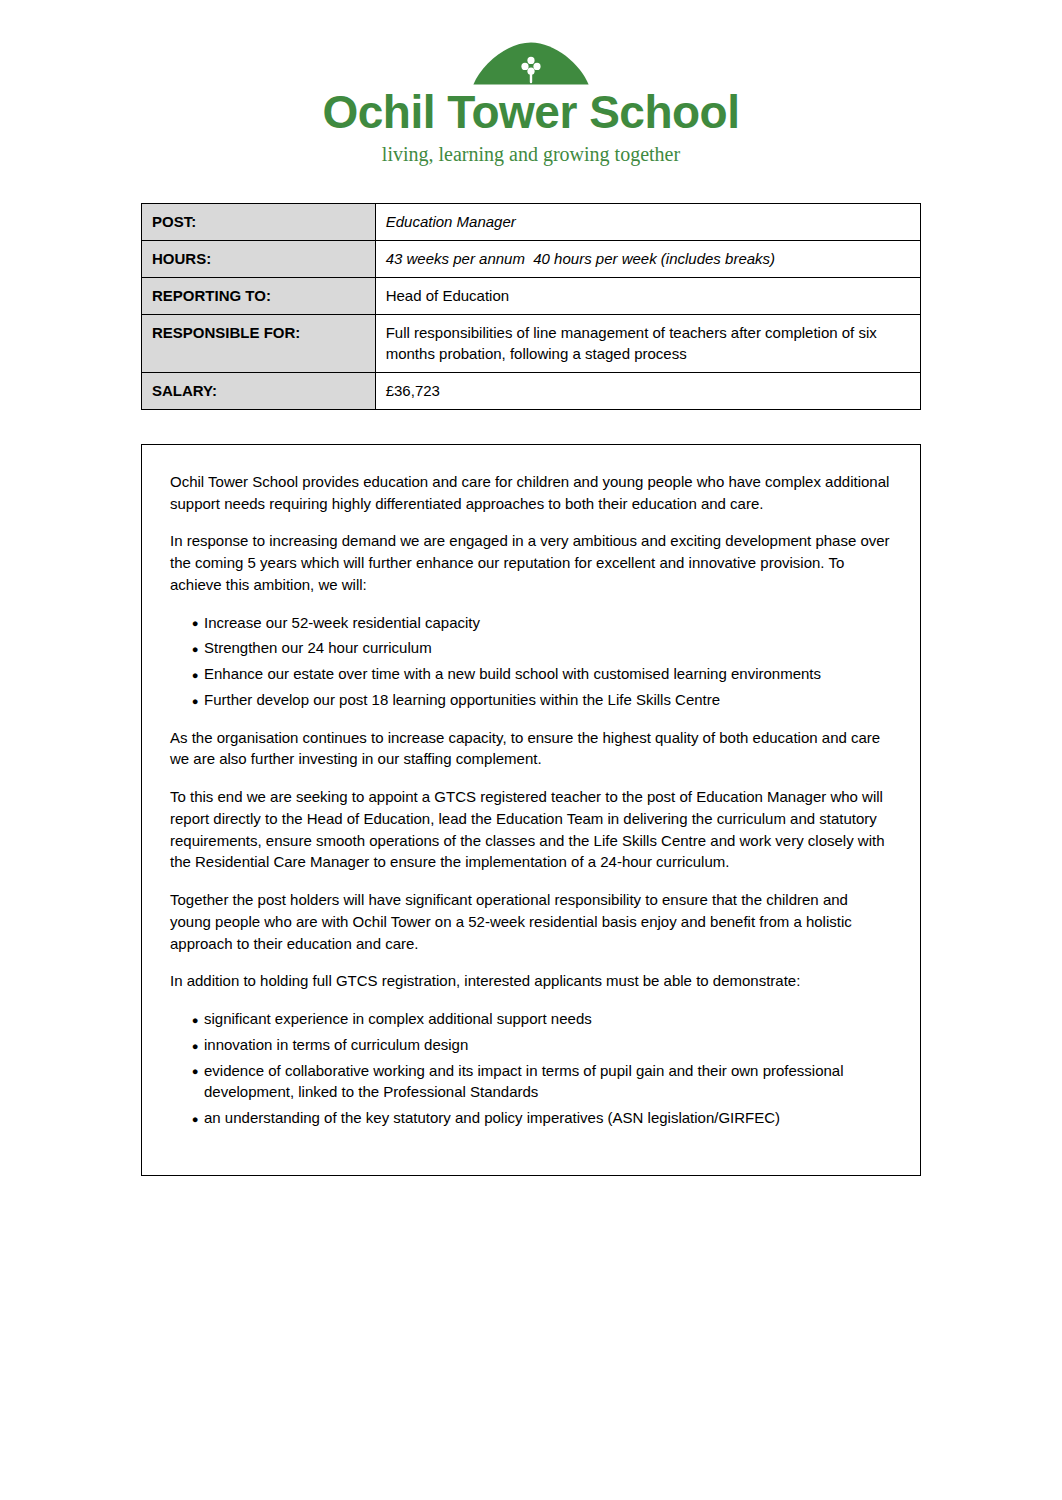Ochil Tower School
living, learning and growing together
| POST: | Education Manager |
| HOURS: | 43 weeks per annum 40 hours per week (includes breaks) |
| REPORTING TO: | Head of Education |
| RESPONSIBLE FOR: | Full responsibilities of line management of teachers after completion of six months probation, following a staged process |
| SALARY: | £36,723 |
Ochil Tower School provides education and care for children and young people who have complex additional support needs requiring highly differentiated approaches to both their education and care.
In response to increasing demand we are engaged in a very ambitious and exciting development phase over the coming 5 years which will further enhance our reputation for excellent and innovative provision. To achieve this ambition, we will:
Increase our 52-week residential capacity
Strengthen our 24 hour curriculum
Enhance our estate over time with a new build school with customised learning environments
Further develop our post 18 learning opportunities within the Life Skills Centre
As the organisation continues to increase capacity, to ensure the highest quality of both education and care we are also further investing in our staffing complement.
To this end we are seeking to appoint a GTCS registered teacher to the post of Education Manager who will report directly to the Head of Education, lead the Education Team in delivering the curriculum and statutory requirements, ensure smooth operations of the classes and the Life Skills Centre and work very closely with the Residential Care Manager to ensure the implementation of a 24-hour curriculum.
Together the post holders will have significant operational responsibility to ensure that the children and young people who are with Ochil Tower on a 52-week residential basis enjoy and benefit from a holistic approach to their education and care.
In addition to holding full GTCS registration, interested applicants must be able to demonstrate:
significant experience in complex additional support needs
innovation in terms of curriculum design
evidence of collaborative working and its impact in terms of pupil gain and their own professional development, linked to the Professional Standards
an understanding of the key statutory and policy imperatives (ASN legislation/GIRFEC)